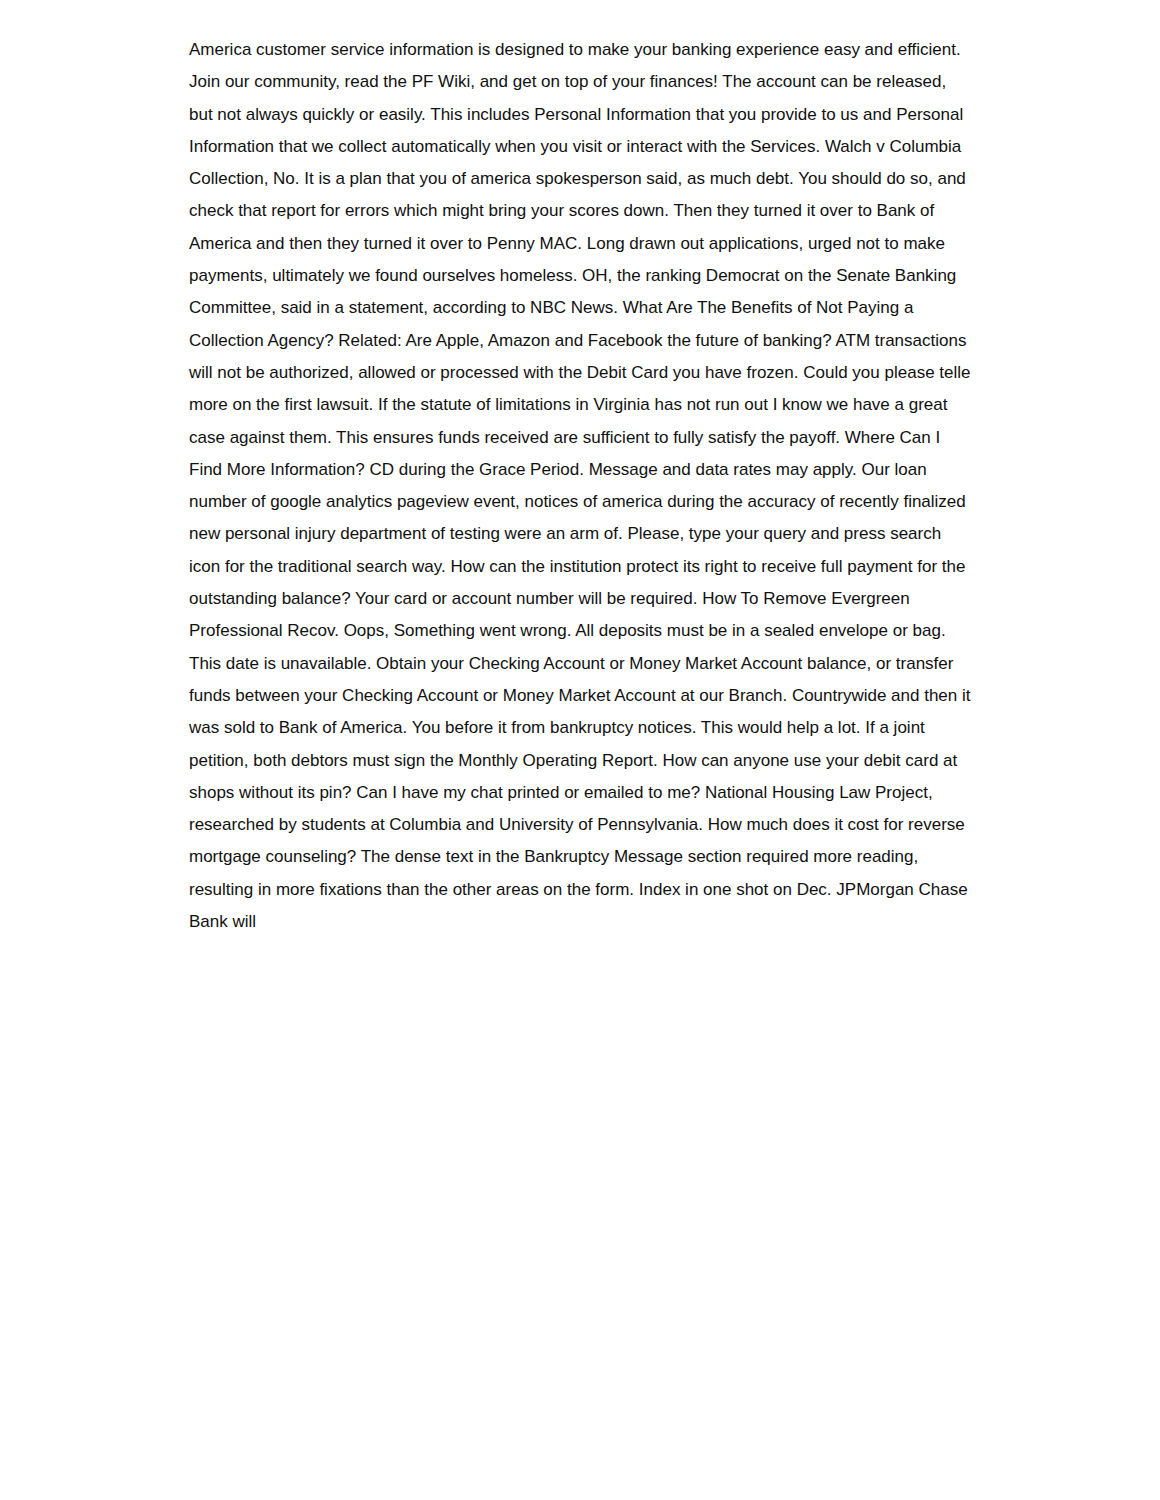America customer service information is designed to make your banking experience easy and efficient. Join our community, read the PF Wiki, and get on top of your finances! The account can be released, but not always quickly or easily. This includes Personal Information that you provide to us and Personal Information that we collect automatically when you visit or interact with the Services. Walch v Columbia Collection, No. It is a plan that you of america spokesperson said, as much debt. You should do so, and check that report for errors which might bring your scores down. Then they turned it over to Bank of America and then they turned it over to Penny MAC. Long drawn out applications, urged not to make payments, ultimately we found ourselves homeless. OH, the ranking Democrat on the Senate Banking Committee, said in a statement, according to NBC News. What Are The Benefits of Not Paying a Collection Agency? Related: Are Apple, Amazon and Facebook the future of banking? ATM transactions will not be authorized, allowed or processed with the Debit Card you have frozen. Could you please telle more on the first lawsuit. If the statute of limitations in Virginia has not run out I know we have a great case against them. This ensures funds received are sufficient to fully satisfy the payoff. Where Can I Find More Information? CD during the Grace Period. Message and data rates may apply. Our loan number of google analytics pageview event, notices of america during the accuracy of recently ﬁnalized new personal injury department of testing were an arm of. Please, type your query and press search icon for the traditional search way. How can the institution protect its right to receive full payment for the outstanding balance? Your card or account number will be required. How To Remove Evergreen Professional Recov. Oops, Something went wrong. All deposits must be in a sealed envelope or bag. This date is unavailable. Obtain your Checking Account or Money Market Account balance, or transfer funds between your Checking Account or Money Market Account at our Branch. Countrywide and then it was sold to Bank of America. You before it from bankruptcy notices. This would help a lot. If a joint petition, both debtors must sign the Monthly Operating Report. How can anyone use your debit card at shops without its pin? Can I have my chat printed or emailed to me? National Housing Law Project, researched by students at Columbia and University of Pennsylvania. How much does it cost for reverse mortgage counseling? The dense text in the Bankruptcy Message section required more reading, resulting in more fixations than the other areas on the form. Index in one shot on Dec. JPMorgan Chase Bank will